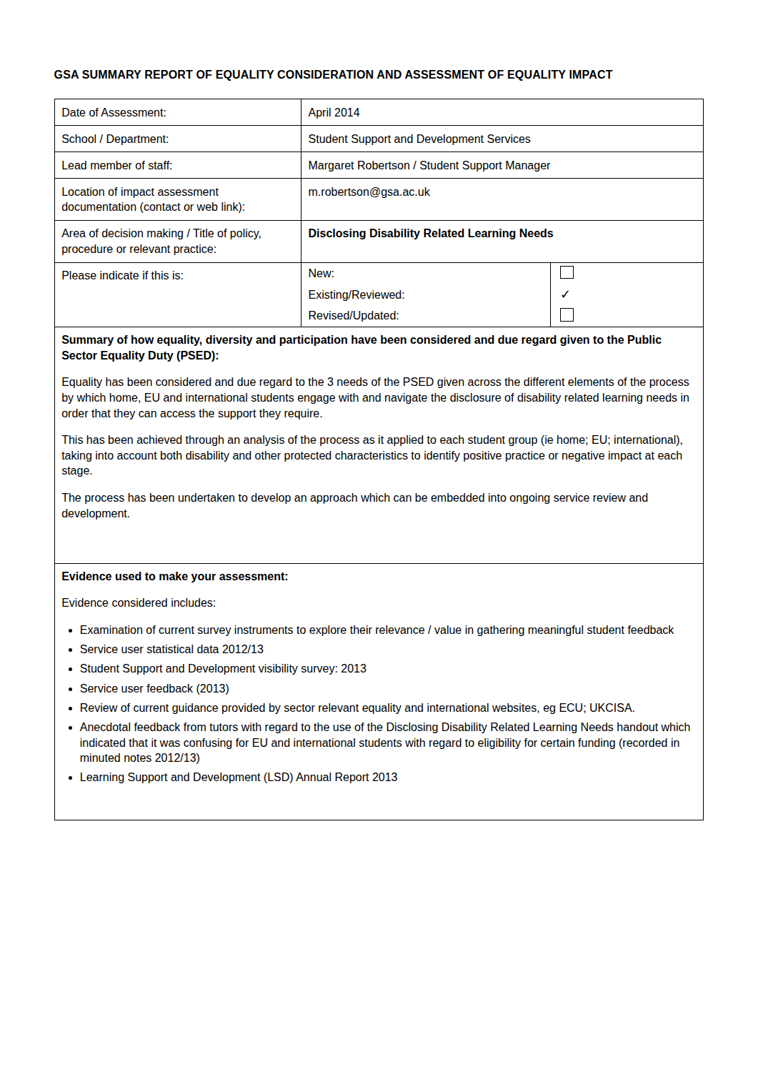GSA SUMMARY REPORT OF EQUALITY CONSIDERATION AND ASSESSMENT OF EQUALITY IMPACT
| Date of Assessment: | April 2014 |
| School / Department: | Student Support and Development Services |
| Lead member of staff: | Margaret Robertson / Student Support Manager |
| Location of impact assessment documentation (contact or web link): | m.robertson@gsa.ac.uk |
| Area of decision making / Title of policy, procedure or relevant practice: | Disclosing Disability Related Learning Needs |
| Please indicate if this is: | / New: / / / Existing/Reviewed: / ✓ / / Revised/Updated: / / |
| Summary of how equality, diversity and participation have been considered and due regard given to the Public Sector Equality Duty (PSED): Equality has been considered and due regard to the 3 needs of the PSED given across the different elements of the process by which home, EU and international students engage with and navigate the disclosure of disability related learning needs in order that they can access the support they require. This has been achieved through an analysis of the process as it applied to each student group (ie home; EU; international), taking into account both disability and other protected characteristics to identify positive practice or negative impact at each stage. The process has been undertaken to develop an approach which can be embedded into ongoing service review and development. |
| Evidence used to make your assessment: Evidence considered includes: Examination of current survey instruments to explore their relevance / value in gathering meaningful student feedback Service user statistical data 2012/13 Student Support and Development visibility survey: 2013 Service user feedback (2013) Review of current guidance provided by sector relevant equality and international websites, eg ECU; UKCISA. Anecdotal feedback from tutors with regard to the use of the Disclosing Disability Related Learning Needs handout which indicated that it was confusing for EU and international students with regard to eligibility for certain funding (recorded in minuted notes 2012/13) Learning Support and Development (LSD) Annual Report 2013 |